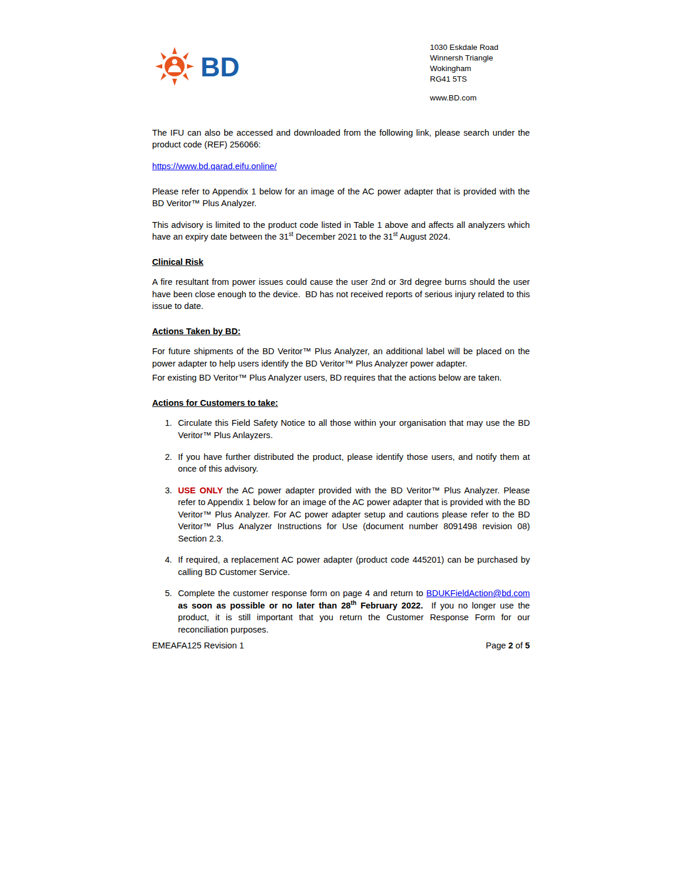BD
1030 Eskdale Road
Winnersh Triangle
Wokingham
RG41 5TS
www.BD.com
The IFU can also be accessed and downloaded from the following link, please search under the product code (REF) 256066:
https://www.bd.qarad.eifu.online/
Please refer to Appendix 1 below for an image of the AC power adapter that is provided with the BD Veritor™ Plus Analyzer.
This advisory is limited to the product code listed in Table 1 above and affects all analyzers which have an expiry date between the 31st December 2021 to the 31st August 2024.
Clinical Risk
A fire resultant from power issues could cause the user 2nd or 3rd degree burns should the user have been close enough to the device. BD has not received reports of serious injury related to this issue to date.
Actions Taken by BD:
For future shipments of the BD Veritor™ Plus Analyzer, an additional label will be placed on the power adapter to help users identify the BD Veritor™ Plus Analyzer power adapter.
For existing BD Veritor™ Plus Analyzer users, BD requires that the actions below are taken.
Actions for Customers to take:
Circulate this Field Safety Notice to all those within your organisation that may use the BD Veritor™ Plus Anlayzers.
If you have further distributed the product, please identify those users, and notify them at once of this advisory.
USE ONLY the AC power adapter provided with the BD Veritor™ Plus Analyzer. Please refer to Appendix 1 below for an image of the AC power adapter that is provided with the BD Veritor™ Plus Analyzer. For AC power adapter setup and cautions please refer to the BD Veritor™ Plus Analyzer Instructions for Use (document number 8091498 revision 08) Section 2.3.
If required, a replacement AC power adapter (product code 445201) can be purchased by calling BD Customer Service.
Complete the customer response form on page 4 and return to BDUKFieldAction@bd.com as soon as possible or no later than 28th February 2022. If you no longer use the product, it is still important that you return the Customer Response Form for our reconciliation purposes.
EMEAFA125 Revision 1
Page 2 of 5